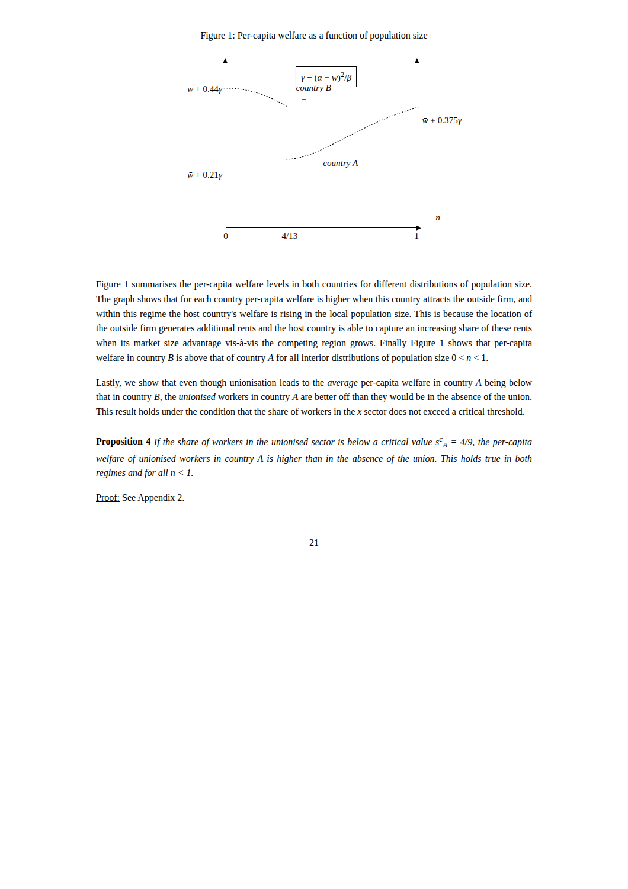Figure 1: Per-capita welfare as a function of population size
γ ≡ (α − w̄)2/β
country B−
country A
w̄ + 0.44γ
w̄ + 0.21γ
w̄ + 0.375γ
0
4/13
1
n
Figure 1 summarises the per-capita welfare levels in both countries for different distributions of population size. The graph shows that for each country per-capita welfare is higher when this country attracts the outside firm, and within this regime the host country's welfare is rising in the local population size. This is because the location of the outside firm generates additional rents and the host country is able to capture an increasing share of these rents when its market size advantage vis-à-vis the competing region grows. Finally Figure 1 shows that per-capita welfare in country B is above that of country A for all interior distributions of population size 0 < n < 1.
Lastly, we show that even though unionisation leads to the average per-capita welfare in country A being below that in country B, the unionised workers in country A are better off than they would be in the absence of the union. This result holds under the condition that the share of workers in the x sector does not exceed a critical threshold.
Proposition 4 If the share of workers in the unionised sector is below a critical value scA = 4/9, the per-capita welfare of unionised workers in country A is higher than in the absence of the union. This holds true in both regimes and for all n < 1.
Proof: See Appendix 2.
21